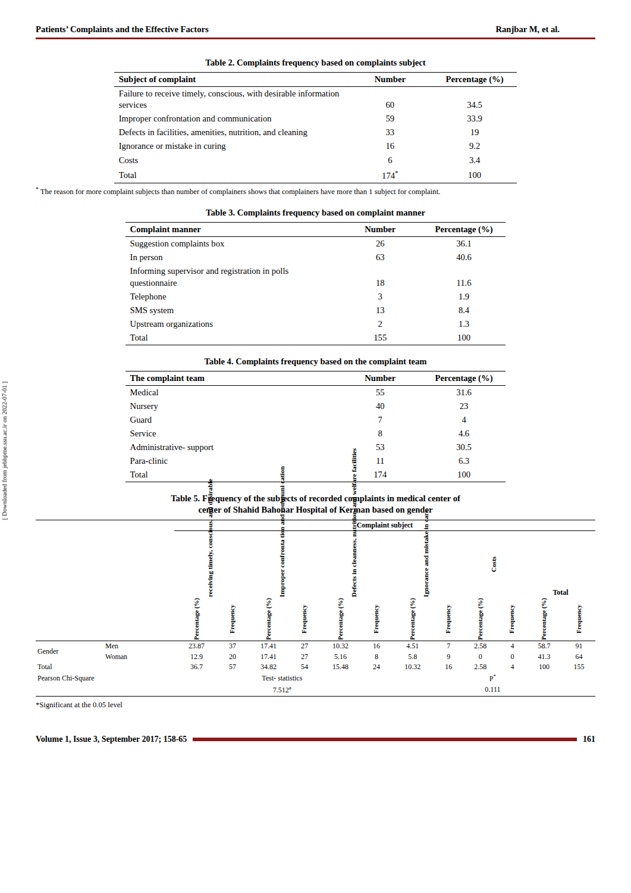[ Downloaded from jebhpme.ssu.ac.ir on 2022-07-01 ]
Patients’ Complaints and the Effective Factors
Ranjbar M, et al.
Table 2. Complaints frequency based on complaints subject
| Subject of complaint | Number | Percentage (%) |
| --- | --- | --- |
| Failure to receive timely, conscious, with desirable information services | 60 | 34.5 |
| Improper confrontation and communication | 59 | 33.9 |
| Defects in facilities, amenities, nutrition, and cleaning | 33 | 19 |
| Ignorance or mistake in curing | 16 | 9.2 |
| Costs | 6 | 3.4 |
| Total | 174 * | 100 |
* The reason for more complaint subjects than number of complainers shows that complainers have more than 1 subject for complaint.
Table 3. Complaints frequency based on complaint manner
| Complaint manner | Number | Percentage (%) |
| --- | --- | --- |
| Suggestion complaints box | 26 | 36.1 |
| In person | 63 | 40.6 |
| Informing supervisor and registration in polls questionnaire | 18 | 11.6 |
| Telephone | 3 | 1.9 |
| SMS system | 13 | 8.4 |
| Upstream organizations | 2 | 1.3 |
| Total | 155 | 100 |
Table 4. Complaints frequency based on the complaint team
| The complaint team | Number | Percentage (%) |
| --- | --- | --- |
| Medical | 55 | 31.6 |
| Nursery | 40 | 23 |
| Guard | 7 | 4 |
| Service | 8 | 4.6 |
| Administrative- support | 53 | 30.5 |
| Para-clinic | 11 | 6.3 |
| Total | 174 | 100 |
Table 5. Frequency of the subjects of recorded complaints in medical center of
center of Shahid Bahonar Hospital of Kerman based on gender
| | Complaint subject |
| | receiving timely, conscious, and desirable | Improper confronta tion and communi cation | Defects in cleanness, nutrition, and welfare facilities | Ignorance and mistake in care | Costs | Total |
| | Percentage (%) | Frequency | Percentage (%) | Frequency | Percentage (%) | Frequency | Percentage (%) | Frequency | Percentage (%) | Frequency | Percentage (%) | Frequency |
| Gender | Men | 23.87 | 37 | 17.41 | 27 | 10.32 | 16 | 4.51 | 7 | 2.58 | 4 | 58.7 | 91 |
| Woman | 12.9 | 20 | 17.41 | 27 | 5.16 | 8 | 5.8 | 9 | 0 | 0 | 41.3 | 64 |
| Total | 36.7 | 57 | 34.82 | 54 | 15.48 | 24 | 10.32 | 16 | 2.58 | 4 | 100 | 155 |
| Pearson Chi-Square | Test- statistics | P * |
| | 7.512 a | 0.111 |
*Significant at the 0.05 level
Volume 1, Issue 3, September 2017; 158-65
161